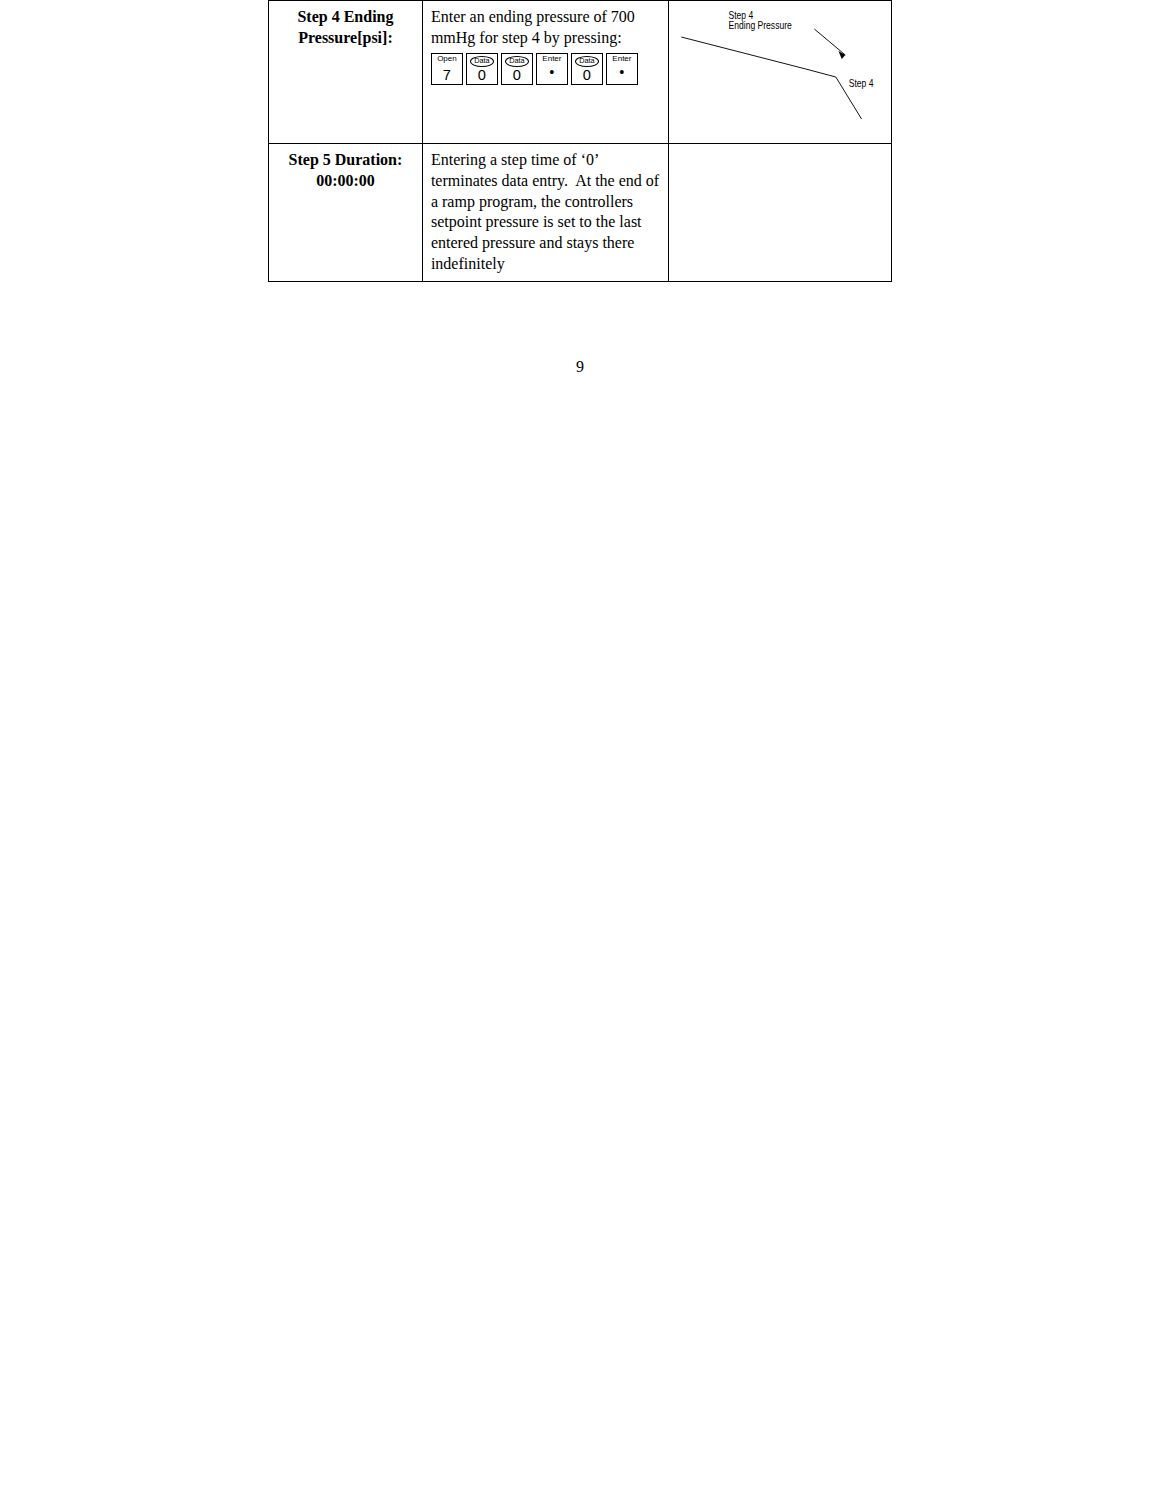| Step 4 Ending Pressure[psi]: | Enter an ending pressure of 700 mmHg for step 4 by pressing: Open 7 Data 0 Data 0 Enter • Data 0 Enter • | Step 4 Ending Pressure Step 4 |
| Step 5 Duration: 00:00:00 | Entering a step time of ‘0’ terminates data entry. At the end of a ramp program, the controllers setpoint pressure is set to the last entered pressure and stays there indefinitely | |
9